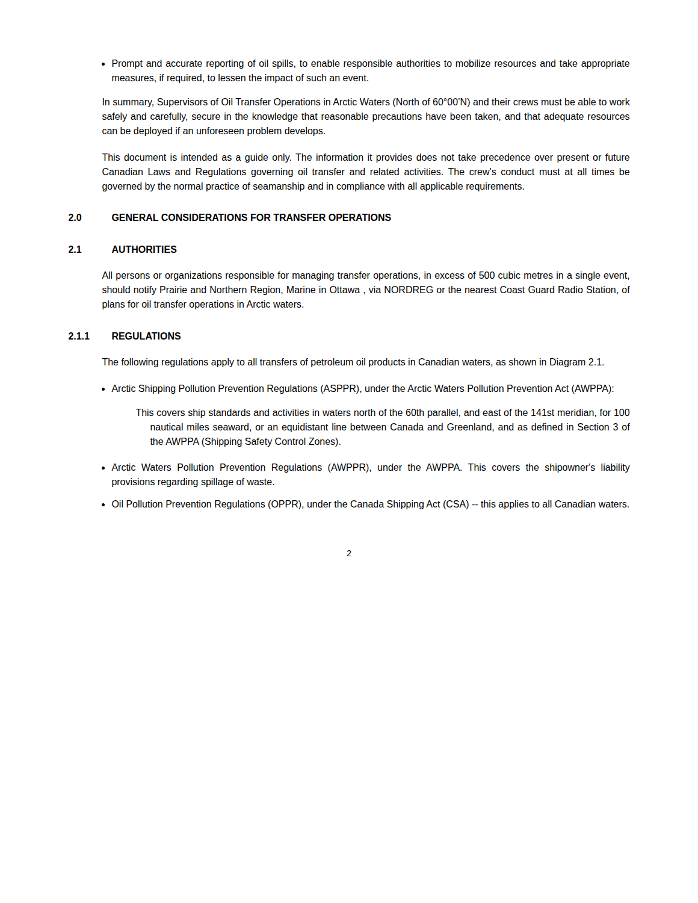Prompt and accurate reporting of oil spills, to enable responsible authorities to mobilize resources and take appropriate measures, if required, to lessen the impact of such an event.
In summary, Supervisors of Oil Transfer Operations in Arctic Waters (North of 60°00’N) and their crews must be able to work safely and carefully, secure in the knowledge that reasonable precautions have been taken, and that adequate resources can be deployed if an unforeseen problem develops.
This document is intended as a guide only. The information it provides does not take precedence over present or future Canadian Laws and Regulations governing oil transfer and related activities. The crew's conduct must at all times be governed by the normal practice of seamanship and in compliance with all applicable requirements.
2.0 GENERAL CONSIDERATIONS FOR TRANSFER OPERATIONS
2.1 AUTHORITIES
All persons or organizations responsible for managing transfer operations, in excess of 500 cubic metres in a single event, should notify Prairie and Northern Region, Marine in Ottawa , via NORDREG or the nearest Coast Guard Radio Station, of plans for oil transfer operations in Arctic waters.
2.1.1 REGULATIONS
The following regulations apply to all transfers of petroleum oil products in Canadian waters, as shown in Diagram 2.1.
Arctic Shipping Pollution Prevention Regulations (ASPPR), under the Arctic Waters Pollution Prevention Act (AWPPA):
This covers ship standards and activities in waters north of the 60th parallel, and east of the 141st meridian, for 100 nautical miles seaward, or an equidistant line between Canada and Greenland, and as defined in Section 3 of the AWPPA (Shipping Safety Control Zones).
Arctic Waters Pollution Prevention Regulations (AWPPR), under the AWPPA. This covers the shipowner's liability provisions regarding spillage of waste.
Oil Pollution Prevention Regulations (OPPR), under the Canada Shipping Act (CSA) -- this applies to all Canadian waters.
2